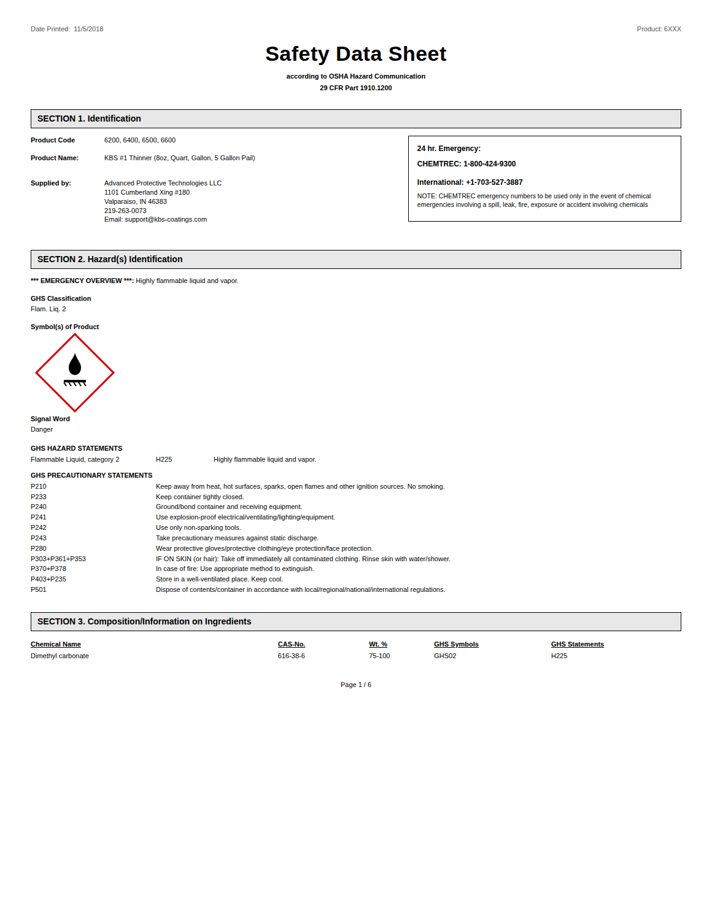Date Printed: 11/5/2018
Product: 6XXX
Safety Data Sheet
according to OSHA Hazard Communication
29 CFR Part 1910.1200
SECTION 1. Identification
Product Code
6200, 6400, 6500, 6600
Product Name:
KBS #1 Thinner (8oz, Quart, Gallon, 5 Gallon Pail)
Supplied by:
Advanced Protective Technologies LLC
1101 Cumberland Xing #180
Valparaiso, IN 46383
219-263-0073
Email: support@kbs-coatings.com
24 hr. Emergency:
CHEMTREC: 1-800-424-9300
International: +1-703-527-3887
NOTE: CHEMTREC emergency numbers to be used only in the event of chemical emergencies involving a spill, leak, fire, exposure or accident involving chemicals
SECTION 2. Hazard(s) Identification
*** EMERGENCY OVERVIEW ***: Highly flammable liquid and vapor.
GHS Classification
Flam. Liq. 2
Symbol(s) of Product
Signal Word
Danger
GHS HAZARD STATEMENTS
| Flammable Liquid, category 2 | H225 | Highly flammable liquid and vapor. |
GHS PRECAUTIONARY STATEMENTS
| P210 | Keep away from heat, hot surfaces, sparks, open flames and other ignition sources. No smoking. |
| P233 | Keep container tightly closed. |
| P240 | Ground/bond container and receiving equipment. |
| P241 | Use explosion-proof electrical/ventilating/lighting/equipment. |
| P242 | Use only non-sparking tools. |
| P243 | Take precautionary measures against static discharge. |
| P280 | Wear protective gloves/protective clothing/eye protection/face protection. |
| P303+P361+P353 | IF ON SKIN (or hair): Take off immediately all contaminated clothing. Rinse skin with water/shower. |
| P370+P378 | In case of fire: Use appropriate method to extinguish. |
| P403+P235 | Store in a well-ventilated place. Keep cool. |
| P501 | Dispose of contents/container in accordance with local/regional/national/international regulations. |
SECTION 3. Composition/Information on Ingredients
| Chemical Name | CAS-No. | Wt. % | GHS Symbols | GHS Statements |
| --- | --- | --- | --- | --- |
| Dimethyl carbonate | 616-38-6 | 75-100 | GHS02 | H225 |
Page 1 / 6